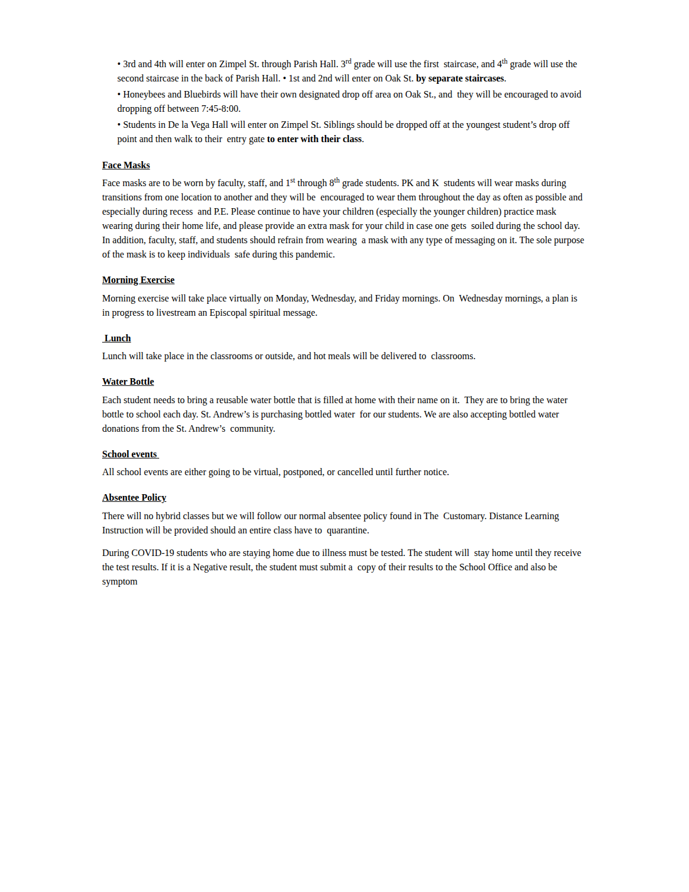• 3rd and 4th will enter on Zimpel St. through Parish Hall. 3rd grade will use the first staircase, and 4th grade will use the second staircase in the back of Parish Hall. • 1st and 2nd will enter on Oak St. by separate staircases.
• Honeybees and Bluebirds will have their own designated drop off area on Oak St., and they will be encouraged to avoid dropping off between 7:45-8:00.
• Students in De la Vega Hall will enter on Zimpel St. Siblings should be dropped off at the youngest student’s drop off point and then walk to their entry gate to enter with their class.
Face Masks
Face masks are to be worn by faculty, staff, and 1st through 8th grade students. PK and K students will wear masks during transitions from one location to another and they will be encouraged to wear them throughout the day as often as possible and especially during recess and P.E. Please continue to have your children (especially the younger children) practice mask wearing during their home life, and please provide an extra mask for your child in case one gets soiled during the school day. In addition, faculty, staff, and students should refrain from wearing a mask with any type of messaging on it. The sole purpose of the mask is to keep individuals safe during this pandemic.
Morning Exercise
Morning exercise will take place virtually on Monday, Wednesday, and Friday mornings. On Wednesday mornings, a plan is in progress to livestream an Episcopal spiritual message.
Lunch
Lunch will take place in the classrooms or outside, and hot meals will be delivered to classrooms.
Water Bottle
Each student needs to bring a reusable water bottle that is filled at home with their name on it. They are to bring the water bottle to school each day. St. Andrew’s is purchasing bottled water for our students. We are also accepting bottled water donations from the St. Andrew’s community.
School events
All school events are either going to be virtual, postponed, or cancelled until further notice.
Absentee Policy
There will no hybrid classes but we will follow our normal absentee policy found in The Customary. Distance Learning Instruction will be provided should an entire class have to quarantine.
During COVID-19 students who are staying home due to illness must be tested. The student will stay home until they receive the test results. If it is a Negative result, the student must submit a copy of their results to the School Office and also be symptom